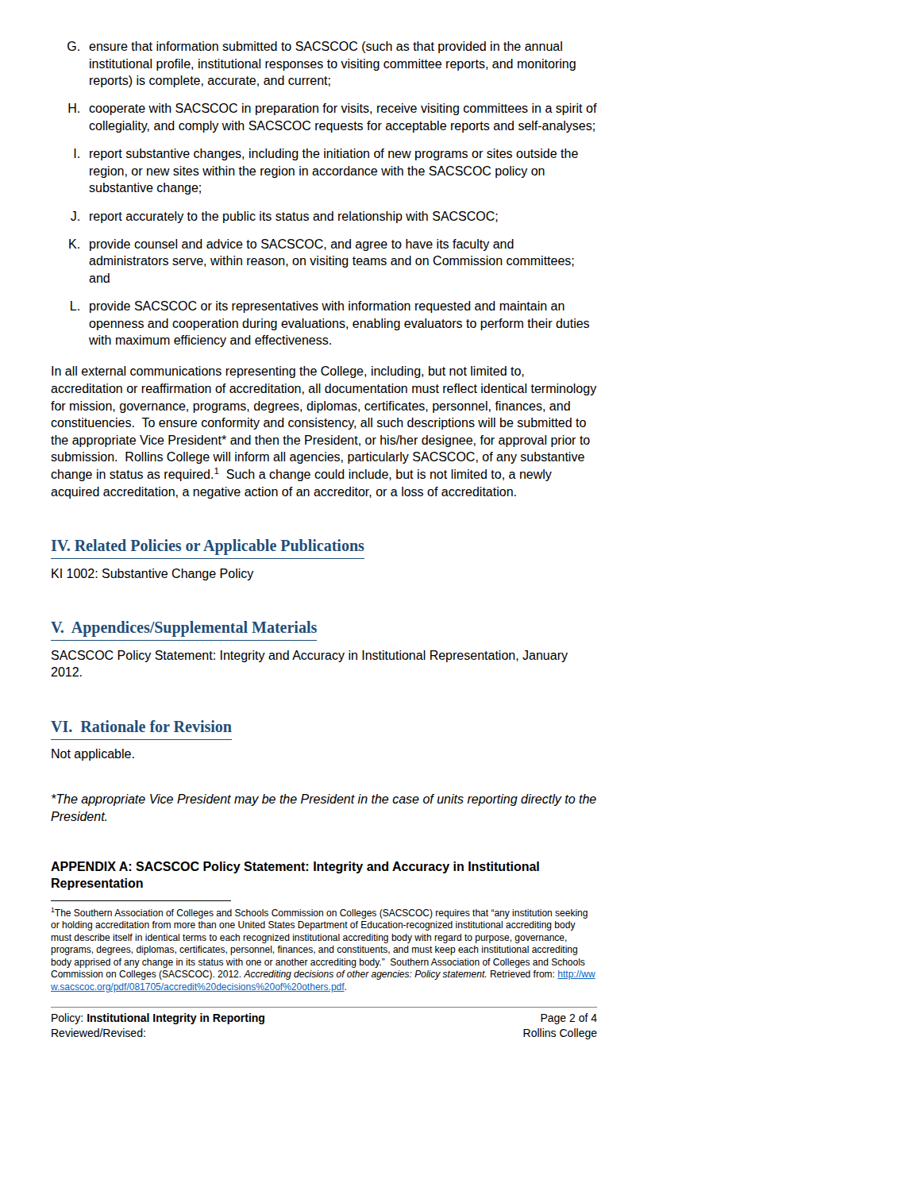ensure that information submitted to SACSCOC (such as that provided in the annual institutional profile, institutional responses to visiting committee reports, and monitoring reports) is complete, accurate, and current;
cooperate with SACSCOC in preparation for visits, receive visiting committees in a spirit of collegiality, and comply with SACSCOC requests for acceptable reports and self-analyses;
report substantive changes, including the initiation of new programs or sites outside the region, or new sites within the region in accordance with the SACSCOC policy on substantive change;
report accurately to the public its status and relationship with SACSCOC;
provide counsel and advice to SACSCOC, and agree to have its faculty and administrators serve, within reason, on visiting teams and on Commission committees; and
provide SACSCOC or its representatives with information requested and maintain an openness and cooperation during evaluations, enabling evaluators to perform their duties with maximum efficiency and effectiveness.
In all external communications representing the College, including, but not limited to, accreditation or reaffirmation of accreditation, all documentation must reflect identical terminology for mission, governance, programs, degrees, diplomas, certificates, personnel, finances, and constituencies. To ensure conformity and consistency, all such descriptions will be submitted to the appropriate Vice President* and then the President, or his/her designee, for approval prior to submission. Rollins College will inform all agencies, particularly SACSCOC, of any substantive change in status as required.1 Such a change could include, but is not limited to, a newly acquired accreditation, a negative action of an accreditor, or a loss of accreditation.
IV. Related Policies or Applicable Publications
KI 1002: Substantive Change Policy
V. Appendices/Supplemental Materials
SACSCOC Policy Statement: Integrity and Accuracy in Institutional Representation, January 2012.
VI. Rationale for Revision
Not applicable.
*The appropriate Vice President may be the President in the case of units reporting directly to the President.
APPENDIX A: SACSCOC Policy Statement: Integrity and Accuracy in Institutional Representation
1 The Southern Association of Colleges and Schools Commission on Colleges (SACSCOC) requires that “any institution seeking or holding accreditation from more than one United States Department of Education-recognized institutional accrediting body must describe itself in identical terms to each recognized institutional accrediting body with regard to purpose, governance, programs, degrees, diplomas, certificates, personnel, finances, and constituents, and must keep each institutional accrediting body apprised of any change in its status with one or another accrediting body.” Southern Association of Colleges and Schools Commission on Colleges (SACSCOC). 2012. Accrediting decisions of other agencies: Policy statement. Retrieved from: http://www.sacscoc.org/pdf/081705/accredit%20decisions%20of%20others.pdf.
Policy: Institutional Integrity in Reporting
Reviewed/Revised:
Page 2 of 4
Rollins College